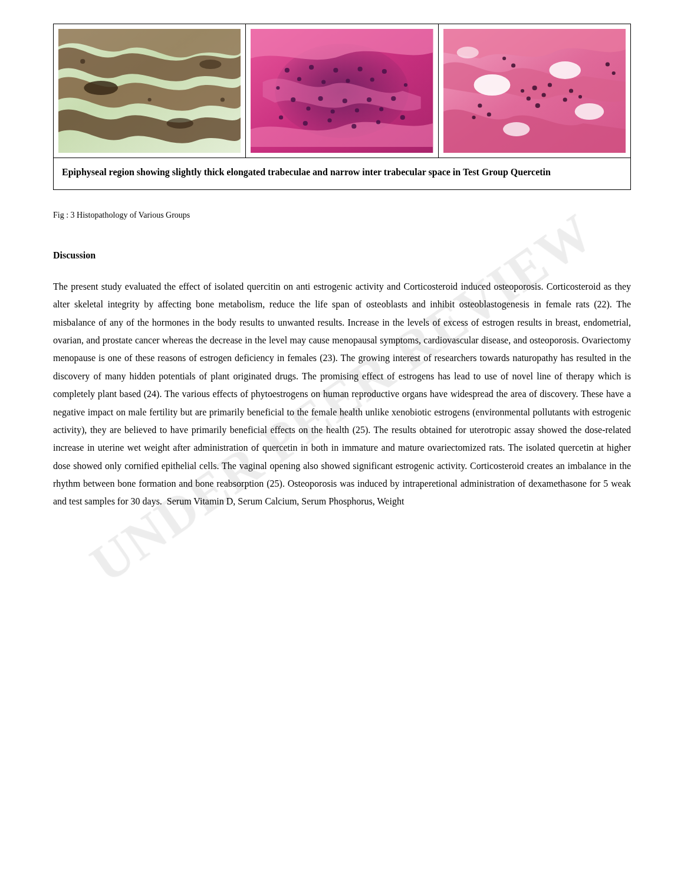UNDER PEER REVIEW
Epiphyseal region showing slightly thick elongated trabeculae and narrow inter trabecular space in Test Group Quercetin
Fig : 3 Histopathology of Various Groups
Discussion
The present study evaluated the effect of isolated quercitin on anti estrogenic activity and Corticosteroid induced osteoporosis. Corticosteroid as they alter skeletal integrity by affecting bone metabolism, reduce the life span of osteoblasts and inhibit osteoblastogenesis in female rats (22). The misbalance of any of the hormones in the body results to unwanted results. Increase in the levels of excess of estrogen results in breast, endometrial, ovarian, and prostate cancer whereas the decrease in the level may cause menopausal symptoms, cardiovascular disease, and osteoporosis. Ovariectomy menopause is one of these reasons of estrogen deficiency in females (23). The growing interest of researchers towards naturopathy has resulted in the discovery of many hidden potentials of plant originated drugs. The promising effect of estrogens has lead to use of novel line of therapy which is completely plant based (24). The various effects of phytoestrogens on human reproductive organs have widespread the area of discovery. These have a negative impact on male fertility but are primarily beneficial to the female health unlike xenobiotic estrogens (environmental pollutants with estrogenic activity), they are believed to have primarily beneficial effects on the health (25). The results obtained for uterotropic assay showed the dose-related increase in uterine wet weight after administration of quercetin in both in immature and mature ovariectomized rats. The isolated quercetin at higher dose showed only cornified epithelial cells. The vaginal opening also showed significant estrogenic activity. Corticosteroid creates an imbalance in the rhythm between bone formation and bone reabsorption (25). Osteoporosis was induced by intraperetional administration of dexamethasone for 5 weak and test samples for 30 days. Serum Vitamin D, Serum Calcium, Serum Phosphorus, Weight